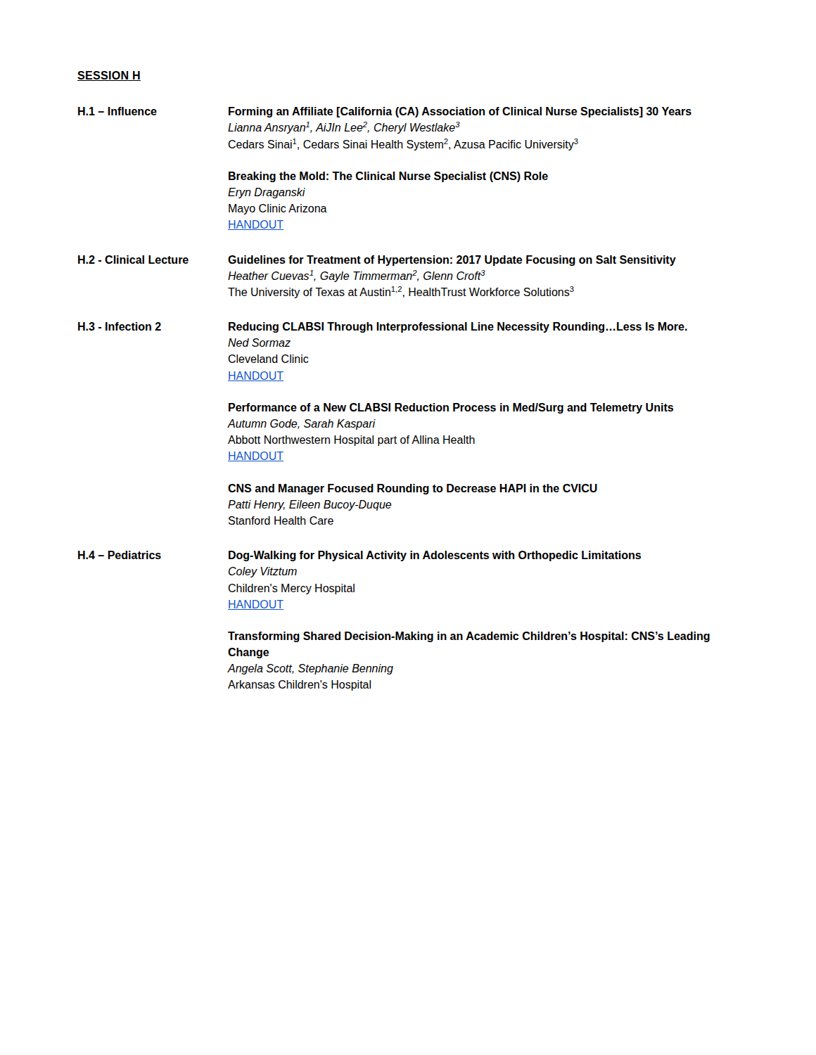SESSION H
| H.1 – Influence | Forming an Affiliate [California (CA) Association of Clinical Nurse Specialists] 30 Years Lianna Ansryan 1 , AiJIn Lee 2 , Cheryl Westlake 3 Cedars Sinai 1 , Cedars Sinai Health System 2 , Azusa Pacific University 3 Breaking the Mold: The Clinical Nurse Specialist (CNS) Role Eryn Draganski Mayo Clinic Arizona HANDOUT |
| H.2 - Clinical Lecture | Guidelines for Treatment of Hypertension: 2017 Update Focusing on Salt Sensitivity Heather Cuevas 1 , Gayle Timmerman 2 , Glenn Croft 3 The University of Texas at Austin 1,2 , HealthTrust Workforce Solutions 3 |
| H.3 - Infection 2 | Reducing CLABSI Through Interprofessional Line Necessity Rounding…Less Is More. Ned Sormaz Cleveland Clinic HANDOUT Performance of a New CLABSI Reduction Process in Med/Surg and Telemetry Units Autumn Gode, Sarah Kaspari Abbott Northwestern Hospital part of Allina Health HANDOUT CNS and Manager Focused Rounding to Decrease HAPI in the CVICU Patti Henry, Eileen Bucoy-Duque Stanford Health Care |
| H.4 – Pediatrics | Dog-Walking for Physical Activity in Adolescents with Orthopedic Limitations Coley Vitztum Children's Mercy Hospital HANDOUT Transforming Shared Decision-Making in an Academic Children’s Hospital: CNS’s Leading Change Angela Scott, Stephanie Benning Arkansas Children's Hospital |